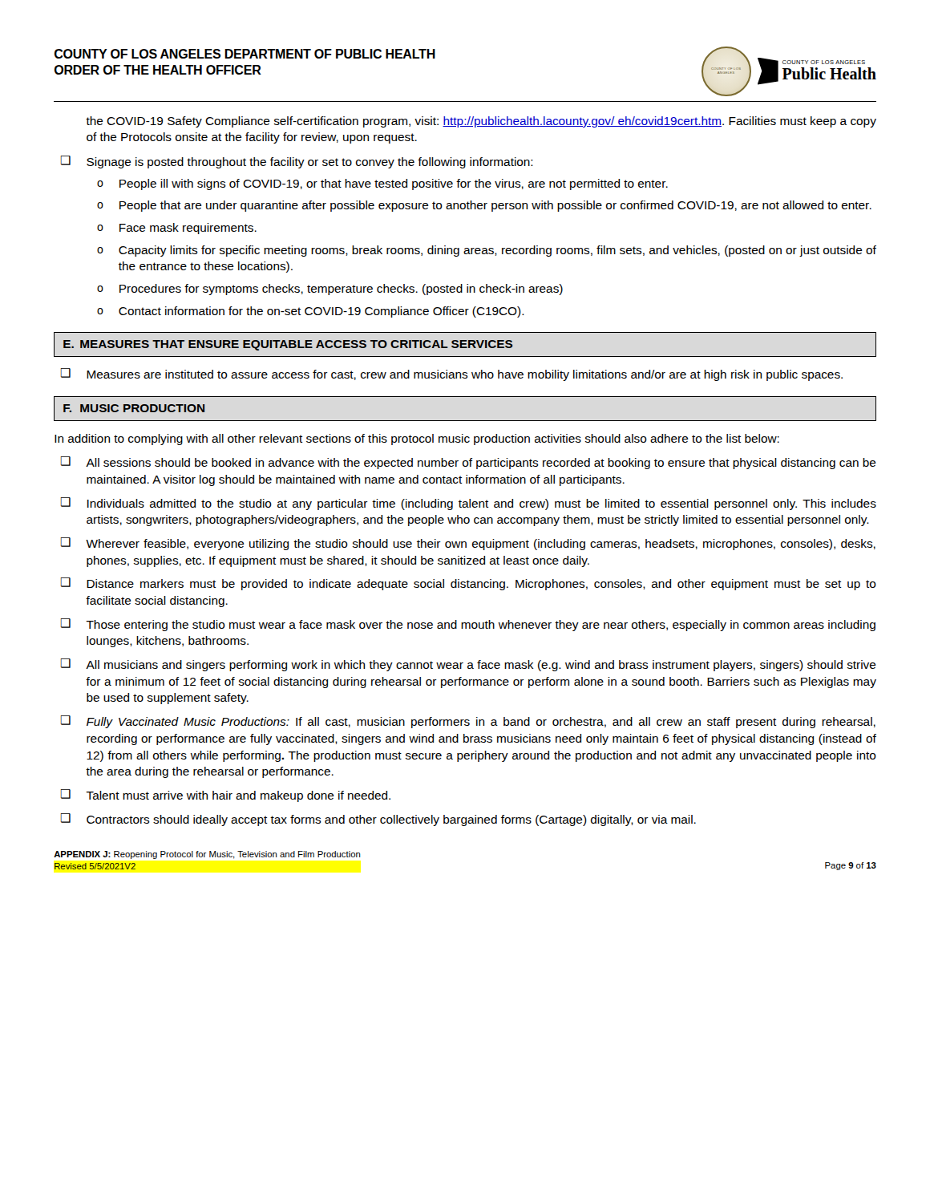COUNTY OF LOS ANGELES DEPARTMENT OF PUBLIC HEALTH
ORDER OF THE HEALTH OFFICER
COUNTY OF LOS ANGELES
Public Health
the COVID-19 Safety Compliance self-certification program, visit: http://publichealth.lacounty.gov/ eh/covid19cert.htm. Facilities must keep a copy of the Protocols onsite at the facility for review, upon request.
Signage is posted throughout the facility or set to convey the following information:
People ill with signs of COVID-19, or that have tested positive for the virus, are not permitted to enter.
People that are under quarantine after possible exposure to another person with possible or confirmed COVID-19, are not allowed to enter.
Face mask requirements.
Capacity limits for specific meeting rooms, break rooms, dining areas, recording rooms, film sets, and vehicles, (posted on or just outside of the entrance to these locations).
Procedures for symptoms checks, temperature checks. (posted in check-in areas)
Contact information for the on-set COVID-19 Compliance Officer (C19CO).
E. MEASURES THAT ENSURE EQUITABLE ACCESS TO CRITICAL SERVICES
Measures are instituted to assure access for cast, crew and musicians who have mobility limitations and/or are at high risk in public spaces.
F. MUSIC PRODUCTION
In addition to complying with all other relevant sections of this protocol music production activities should also adhere to the list below:
All sessions should be booked in advance with the expected number of participants recorded at booking to ensure that physical distancing can be maintained. A visitor log should be maintained with name and contact information of all participants.
Individuals admitted to the studio at any particular time (including talent and crew) must be limited to essential personnel only. This includes artists, songwriters, photographers/videographers, and the people who can accompany them, must be strictly limited to essential personnel only.
Wherever feasible, everyone utilizing the studio should use their own equipment (including cameras, headsets, microphones, consoles), desks, phones, supplies, etc. If equipment must be shared, it should be sanitized at least once daily.
Distance markers must be provided to indicate adequate social distancing. Microphones, consoles, and other equipment must be set up to facilitate social distancing.
Those entering the studio must wear a face mask over the nose and mouth whenever they are near others, especially in common areas including lounges, kitchens, bathrooms.
All musicians and singers performing work in which they cannot wear a face mask (e.g. wind and brass instrument players, singers) should strive for a minimum of 12 feet of social distancing during rehearsal or performance or perform alone in a sound booth. Barriers such as Plexiglas may be used to supplement safety.
Fully Vaccinated Music Productions: If all cast, musician performers in a band or orchestra, and all crew an staff present during rehearsal, recording or performance are fully vaccinated, singers and wind and brass musicians need only maintain 6 feet of physical distancing (instead of 12) from all others while performing. The production must secure a periphery around the production and not admit any unvaccinated people into the area during the rehearsal or performance.
Talent must arrive with hair and makeup done if needed.
Contractors should ideally accept tax forms and other collectively bargained forms (Cartage) digitally, or via mail.
APPENDIX J: Reopening Protocol for Music, Television and Film Production
Revised 5/5/2021V2
Page 9 of 13